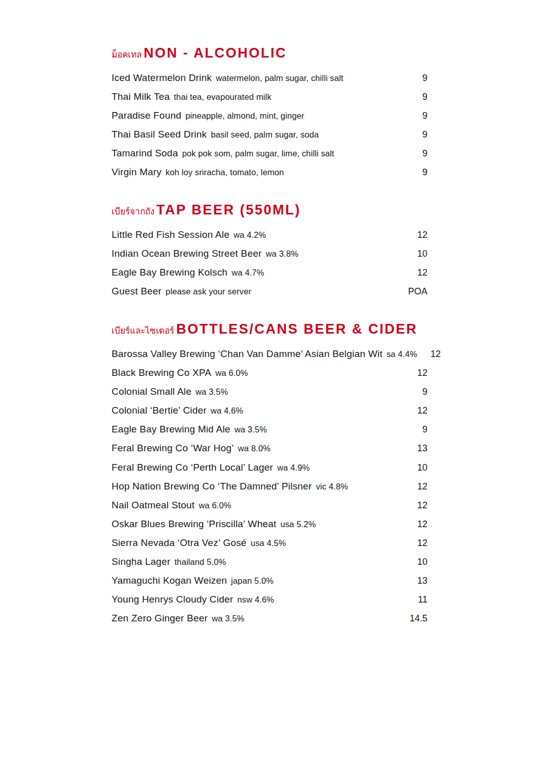ม็อคเทล NON - ALCOHOLIC
Iced Watermelon Drink watermelon, palm sugar, chilli salt 9
Thai Milk Tea thai tea, evapourated milk 9
Paradise Found pineapple, almond, mint, ginger 9
Thai Basil Seed Drink basil seed, palm sugar, soda 9
Tamarind Soda pok pok som, palm sugar, lime, chilli salt 9
Virgin Mary koh loy sriracha, tomato, lemon 9
เบียร์จากถัง TAP BEER (550ML)
Little Red Fish Session Ale wa 4.2% 12
Indian Ocean Brewing Street Beer wa 3.8% 10
Eagle Bay Brewing Kolsch wa 4.7% 12
Guest Beer please ask your server POA
เบียร์และไซเดอร์BOTTLES/CANS BEER & CIDER
Barossa Valley Brewing ‘Chan Van Damme’ Asian Belgian Wit sa 4.4% 12
Black Brewing Co XPA wa 6.0% 12
Colonial Small Ale wa 3.5% 9
Colonial ‘Bertie’ Cider wa 4.6% 12
Eagle Bay Brewing Mid Ale wa 3.5% 9
Feral Brewing Co ‘War Hog’wa 8.0% 13
Feral Brewing Co ‘Perth Local’ Lager wa 4.9% 10
Hop Nation Brewing Co ‘The Damned’ Pilsner vic 4.8% 12
Nail Oatmeal Stout wa 6.0% 12
Oskar Blues Brewing ‘Priscilla’ Wheat usa 5.2% 12
Sierra Nevada ‘Otra Vez’ Gosé usa 4.5% 12
Singha Lager thailand 5.0% 10
Yamaguchi Kogan Weizen japan 5.0% 13
Young Henrys Cloudy Cider nsw 4.6% 11
Zen Zero Ginger Beer wa 3.5% 14.5